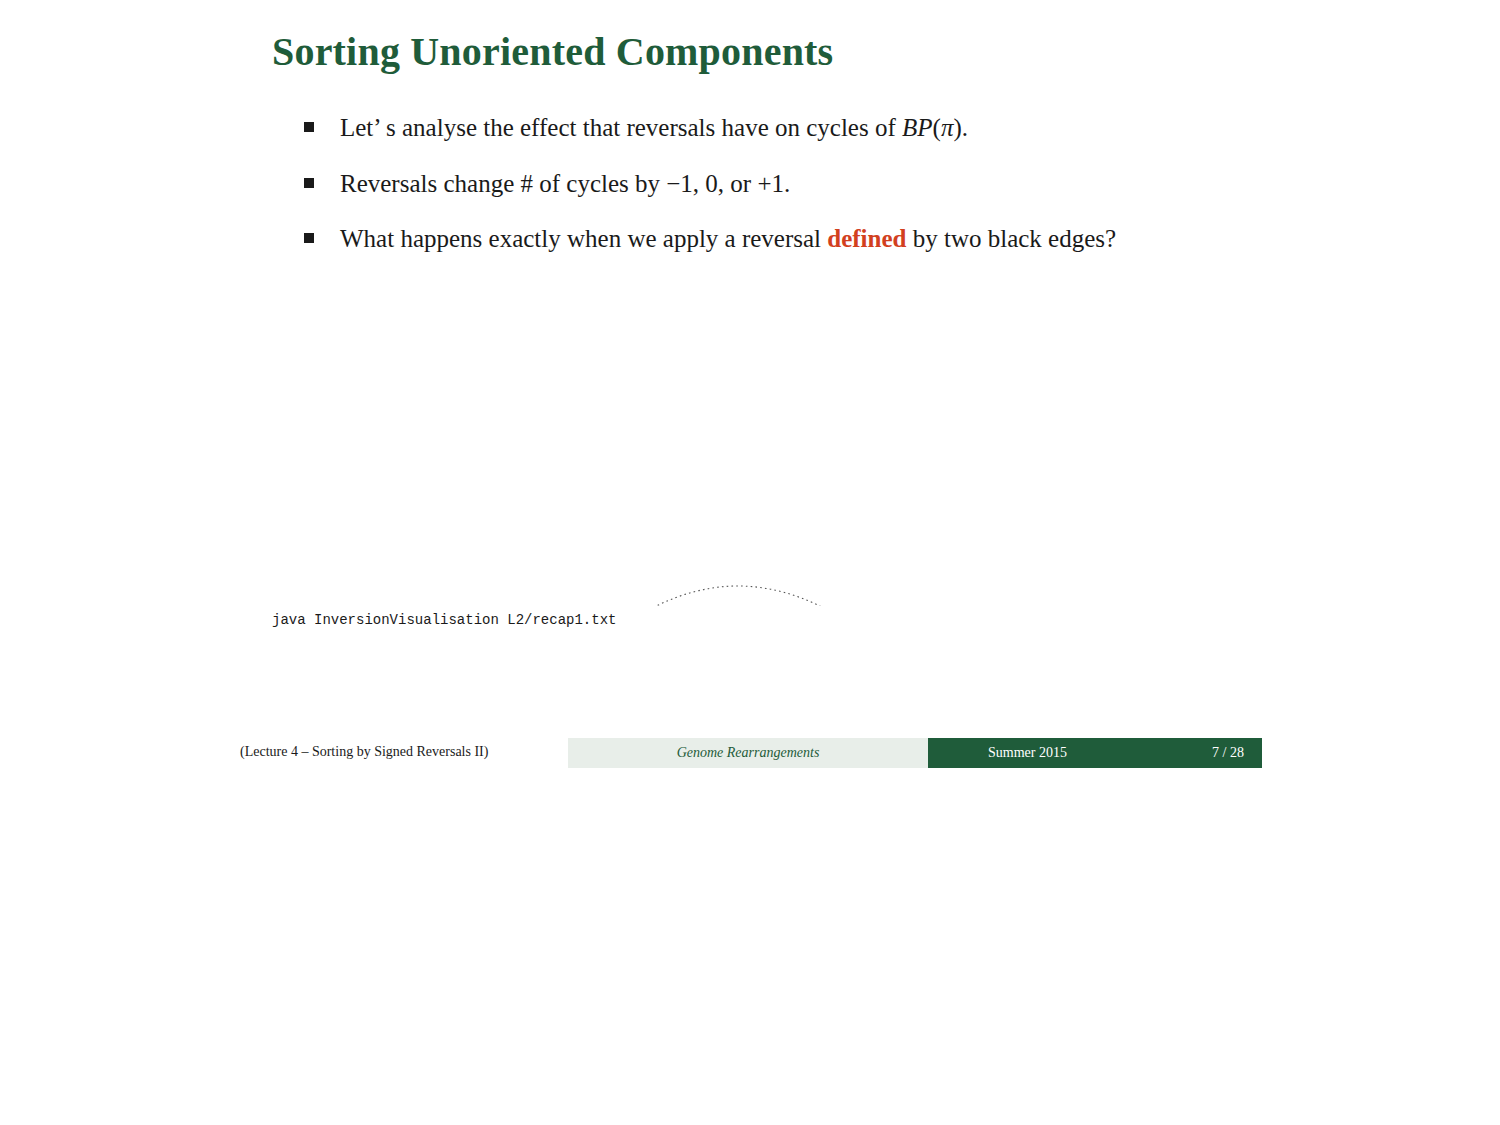Sorting Unoriented Components
Let’ s analyse the effect that reversals have on cycles of BP(π).
Reversals change # of cycles by −1, 0, or +1.
What happens exactly when we apply a reversal defined by two black edges?
0h 1h 1t 3t 3h 5t 5h 4t 4h 6t 6h 2h 2t 7t −1 3 5 4 6 −2
java InversionVisualisation L2/recap1.txt
(Lecture 4 – Sorting by Signed Reversals II)
Genome Rearrangements
Summer 2015 7 / 28